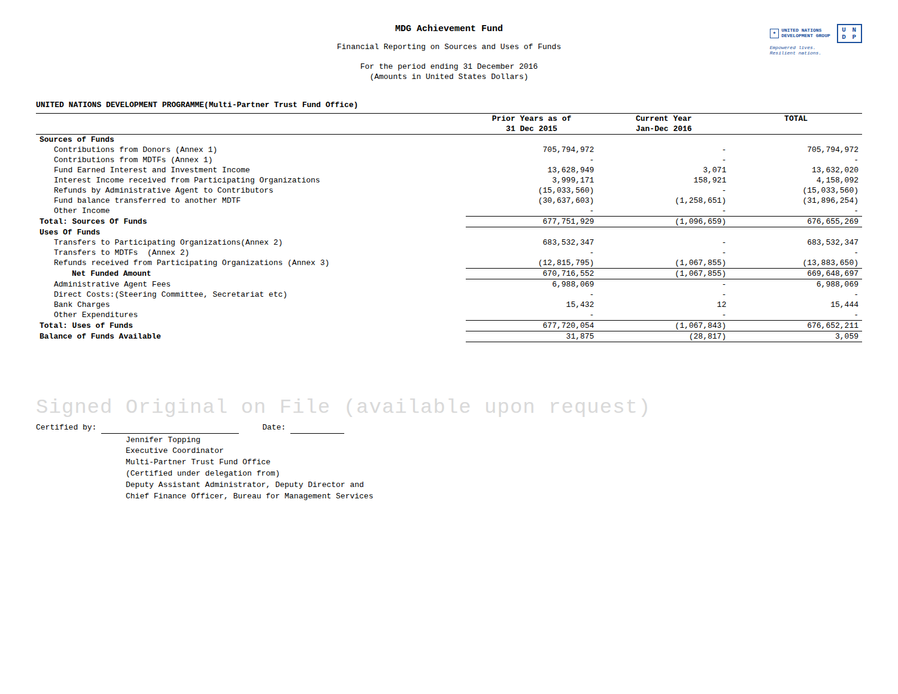★UNITED NATIONS
DEVELOPMENT GROUP U N
D P
Empowered lives.
Resilient nations.
MDG Achievement Fund
Financial Reporting on Sources and Uses of Funds
For the period ending 31 December 2016
(Amounts in United States Dollars)
UNITED NATIONS DEVELOPMENT PROGRAMME(Multi-Partner Trust Fund Office)
| | Prior Years as of | Current Year | TOTAL |
| --- | --- | --- | --- |
| | 31 Dec 2015 | Jan-Dec 2016 | |
| Sources of Funds |
| Contributions from Donors (Annex 1) | 705,794,972 | - | 705,794,972 |
| Contributions from MDTFs (Annex 1) | - | - | - |
| Fund Earned Interest and Investment Income | 13,628,949 | 3,071 | 13,632,020 |
| Interest Income received from Participating Organizations | 3,999,171 | 158,921 | 4,158,092 |
| Refunds by Administrative Agent to Contributors | (15,033,560) | - | (15,033,560) |
| Fund balance transferred to another MDTF | (30,637,603) | (1,258,651) | (31,896,254) |
| Other Income | - | - | - |
| Total: Sources Of Funds | 677,751,929 | (1,096,659) | 676,655,269 |
| Uses Of Funds |
| Transfers to Participating Organizations(Annex 2) | 683,532,347 | - | 683,532,347 |
| Transfers to MDTFs (Annex 2) | - | - | - |
| Refunds received from Participating Organizations (Annex 3) | (12,815,795) | (1,067,855) | (13,883,650) |
| Net Funded Amount | 670,716,552 | (1,067,855) | 669,648,697 |
| Administrative Agent Fees | 6,988,069 | - | 6,988,069 |
| Direct Costs:(Steering Committee, Secretariat etc) | - | - | - |
| Bank Charges | 15,432 | 12 | 15,444 |
| Other Expenditures | - | - | - |
| Total: Uses of Funds | 677,720,054 | (1,067,843) | 676,652,211 |
| Balance of Funds Available | 31,875 | (28,817) | 3,059 |
Signed Original on File (available upon request)
Certified by: Date:
Jennifer Topping
Executive Coordinator
Multi-Partner Trust Fund Office
(Certified under delegation from)
Deputy Assistant Administrator, Deputy Director and
Chief Finance Officer, Bureau for Management Services